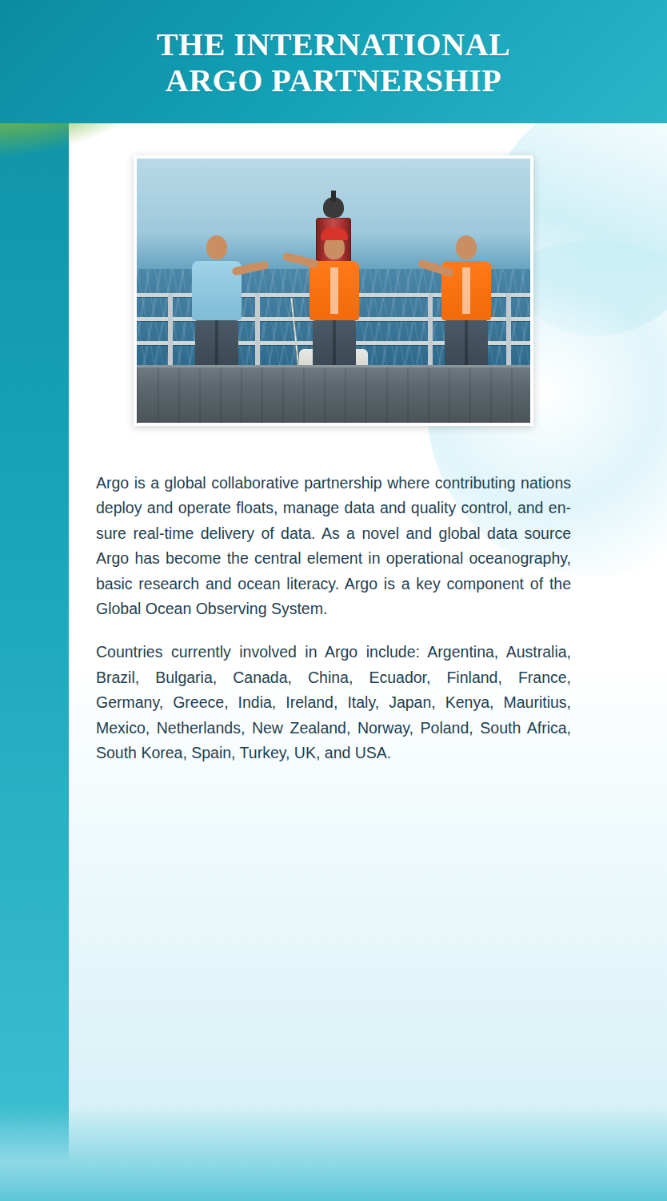The International
Argo Partnership
Argo is a global collaborative partnership where contributing nations deploy and operate floats, manage data and quality control, and ensure real-time delivery of data. As a novel and global data source Argo has become the central element in operational oceanography, basic research and ocean literacy. Argo is a key component of the Global Ocean Observing System.
Countries currently involved in Argo include: Argentina, Australia, Brazil, Bulgaria, Canada, China, Ecuador, Finland, France, Germany, Greece, India, Ireland, Italy, Japan, Kenya, Mauritius, Mexico, Netherlands, New Zealand, Norway, Poland, South Africa, South Korea, Spain, Turkey, UK, and USA.